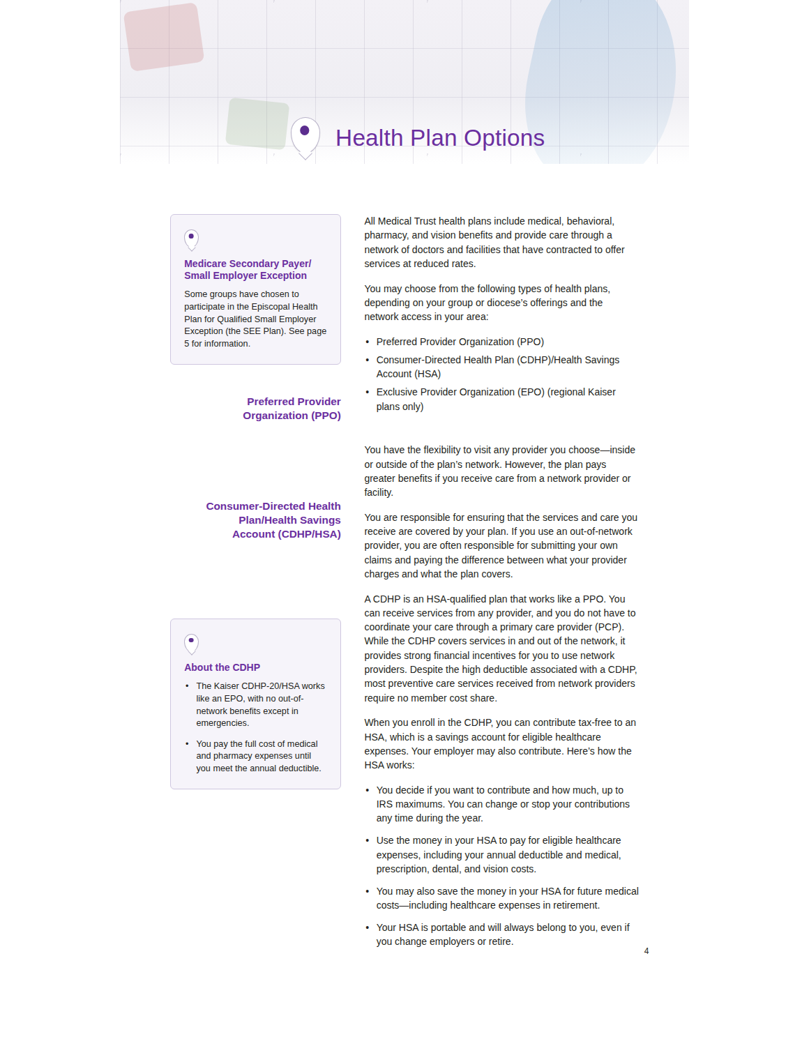Health Plan Options
Medicare Secondary Payer/
Small Employer Exception
Some groups have chosen to participate in the Episcopal Health Plan for Qualified Small Employer Exception (the SEE Plan). See page 5 for information.
Preferred Provider
Organization (PPO)
Consumer-Directed Health
Plan/Health Savings
Account (CDHP/HSA)
About the CDHP
The Kaiser CDHP-20/HSA works like an EPO, with no out-of-network benefits except in emergencies.
You pay the full cost of medical and pharmacy expenses until you meet the annual deductible.
All Medical Trust health plans include medical, behavioral, pharmacy, and vision benefits and provide care through a network of doctors and facilities that have contracted to offer services at reduced rates.
You may choose from the following types of health plans, depending on your group or diocese’s offerings and the network access in your area:
Preferred Provider Organization (PPO)
Consumer-Directed Health Plan (CDHP)/Health Savings Account (HSA)
Exclusive Provider Organization (EPO) (regional Kaiser plans only)
You have the flexibility to visit any provider you choose—inside or outside of the plan’s network. However, the plan pays greater benefits if you receive care from a network provider or facility.
You are responsible for ensuring that the services and care you receive are covered by your plan. If you use an out-of-network provider, you are often responsible for submitting your own claims and paying the difference between what your provider charges and what the plan covers.
A CDHP is an HSA-qualified plan that works like a PPO. You can receive services from any provider, and you do not have to coordinate your care through a primary care provider (PCP). While the CDHP covers services in and out of the network, it provides strong financial incentives for you to use network providers. Despite the high deductible associated with a CDHP, most preventive care services received from network providers require no member cost share.
When you enroll in the CDHP, you can contribute tax-free to an HSA, which is a savings account for eligible healthcare expenses. Your employer may also contribute. Here’s how the HSA works:
You decide if you want to contribute and how much, up to IRS maximums. You can change or stop your contributions any time during the year.
Use the money in your HSA to pay for eligible healthcare expenses, including your annual deductible and medical, prescription, dental, and vision costs.
You may also save the money in your HSA for future medical costs—including healthcare expenses in retirement.
Your HSA is portable and will always belong to you, even if you change employers or retire.
4